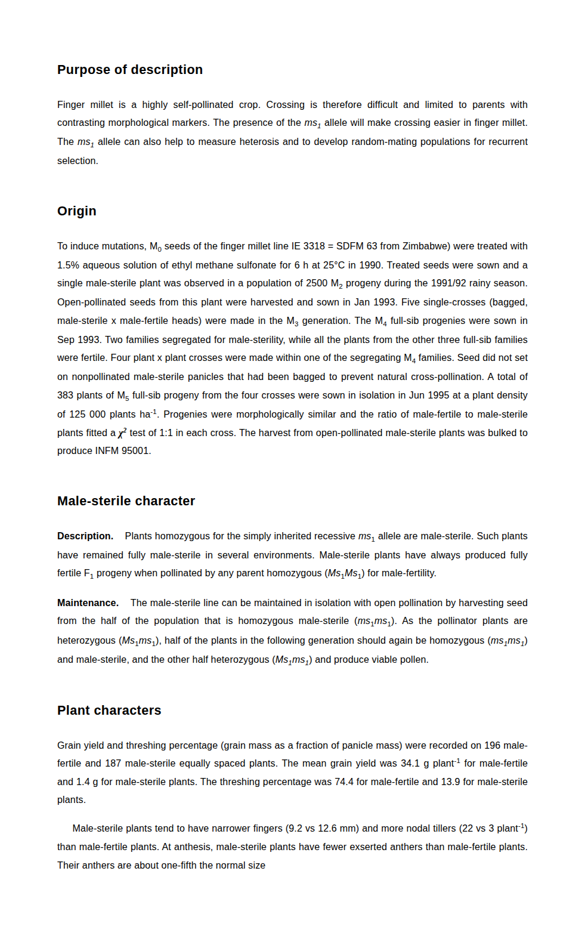Purpose of description
Finger millet is a highly self-pollinated crop. Crossing is therefore difficult and limited to parents with contrasting morphological markers. The presence of the ms1 allele will make crossing easier in finger millet. The ms1 allele can also help to measure heterosis and to develop random-mating populations for recurrent selection.
Origin
To induce mutations, M0 seeds of the finger millet line IE 3318 = SDFM 63 from Zimbabwe) were treated with 1.5% aqueous solution of ethyl methane sulfonate for 6 h at 25°C in 1990. Treated seeds were sown and a single male-sterile plant was observed in a population of 2500 M2 progeny during the 1991/92 rainy season. Open-pollinated seeds from this plant were harvested and sown in Jan 1993. Five single-crosses (bagged, male-sterile x male-fertile heads) were made in the M3 generation. The M4 full-sib progenies were sown in Sep 1993. Two families segregated for male-sterility, while all the plants from the other three full-sib families were fertile. Four plant x plant crosses were made within one of the segregating M4 families. Seed did not set on nonpollinated male-sterile panicles that had been bagged to prevent natural cross-pollination. A total of 383 plants of M5 full-sib progeny from the four crosses were sown in isolation in Jun 1995 at a plant density of 125 000 plants ha-1. Progenies were morphologically similar and the ratio of male-fertile to male-sterile plants fitted a χ2 test of 1:1 in each cross. The harvest from open-pollinated male-sterile plants was bulked to produce INFM 95001.
Male-sterile character
Description. Plants homozygous for the simply inherited recessive ms1 allele are male-sterile. Such plants have remained fully male-sterile in several environments. Male-sterile plants have always produced fully fertile F1 progeny when pollinated by any parent homozygous (Ms1Ms1) for male-fertility.
Maintenance. The male-sterile line can be maintained in isolation with open pollination by harvesting seed from the half of the population that is homozygous male-sterile (ms1ms1). As the pollinator plants are heterozygous (Ms1ms1), half of the plants in the following generation should again be homozygous (ms1ms1) and male-sterile, and the other half heterozygous (Ms1ms1) and produce viable pollen.
Plant characters
Grain yield and threshing percentage (grain mass as a fraction of panicle mass) were recorded on 196 male-fertile and 187 male-sterile equally spaced plants. The mean grain yield was 34.1 g plant-1 for male-fertile and 1.4 g for male-sterile plants. The threshing percentage was 74.4 for male-fertile and 13.9 for male-sterile plants.
Male-sterile plants tend to have narrower fingers (9.2 vs 12.6 mm) and more nodal tillers (22 vs 3 plant-1) than male-fertile plants. At anthesis, male-sterile plants have fewer exserted anthers than male-fertile plants. Their anthers are about one-fifth the normal size